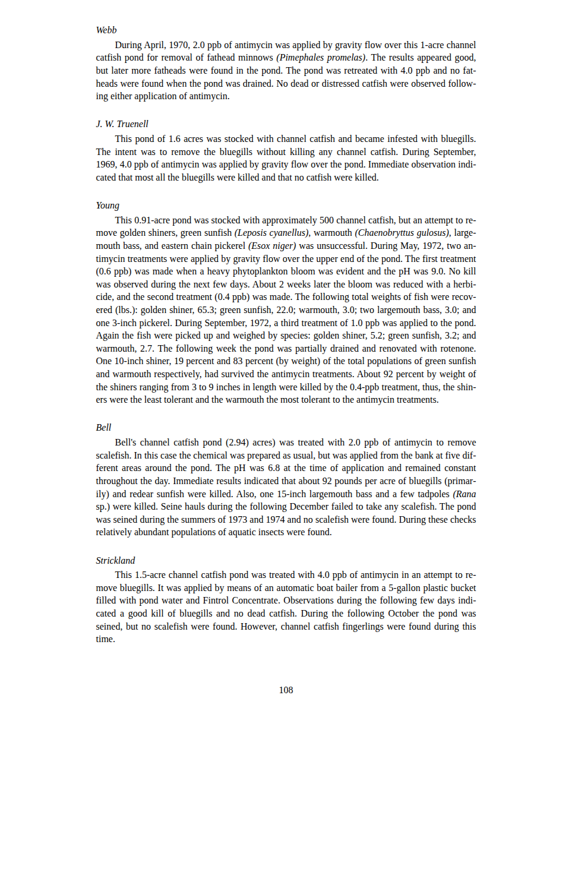Webb
During April, 1970, 2.0 ppb of antimycin was applied by gravity flow over this 1-acre channel catfish pond for removal of fathead minnows (Pimephales promelas). The results appeared good, but later more fatheads were found in the pond. The pond was retreated with 4.0 ppb and no fatheads were found when the pond was drained. No dead or distressed catfish were observed following either application of antimycin.
J. W. Truenell
This pond of 1.6 acres was stocked with channel catfish and became infested with bluegills. The intent was to remove the bluegills without killing any channel catfish. During September, 1969, 4.0 ppb of antimycin was applied by gravity flow over the pond. Immediate observation indicated that most all the bluegills were killed and that no catfish were killed.
Young
This 0.91-acre pond was stocked with approximately 500 channel catfish, but an attempt to remove golden shiners, green sunfish (Leposis cyanellus), warmouth (Chaenobryttus gulosus), largemouth bass, and eastern chain pickerel (Esox niger) was unsuccessful. During May, 1972, two antimycin treatments were applied by gravity flow over the upper end of the pond. The first treatment (0.6 ppb) was made when a heavy phytoplankton bloom was evident and the pH was 9.0. No kill was observed during the next few days. About 2 weeks later the bloom was reduced with a herbicide, and the second treatment (0.4 ppb) was made. The following total weights of fish were recovered (lbs.): golden shiner, 65.3; green sunfish, 22.0; warmouth, 3.0; two largemouth bass, 3.0; and one 3-inch pickerel. During September, 1972, a third treatment of 1.0 ppb was applied to the pond. Again the fish were picked up and weighed by species: golden shiner, 5.2; green sunfish, 3.2; and warmouth, 2.7. The following week the pond was partially drained and renovated with rotenone. One 10-inch shiner, 19 percent and 83 percent (by weight) of the total populations of green sunfish and warmouth respectively, had survived the antimycin treatments. About 92 percent by weight of the shiners ranging from 3 to 9 inches in length were killed by the 0.4-ppb treatment, thus, the shiners were the least tolerant and the warmouth the most tolerant to the antimycin treatments.
Bell
Bell's channel catfish pond (2.94) acres) was treated with 2.0 ppb of antimycin to remove scalefish. In this case the chemical was prepared as usual, but was applied from the bank at five different areas around the pond. The pH was 6.8 at the time of application and remained constant throughout the day. Immediate results indicated that about 92 pounds per acre of bluegills (primarily) and redear sunfish were killed. Also, one 15-inch largemouth bass and a few tadpoles (Rana sp.) were killed. Seine hauls during the following December failed to take any scalefish. The pond was seined during the summers of 1973 and 1974 and no scalefish were found. During these checks relatively abundant populations of aquatic insects were found.
Strickland
This 1.5-acre channel catfish pond was treated with 4.0 ppb of antimycin in an attempt to remove bluegills. It was applied by means of an automatic boat bailer from a 5-gallon plastic bucket filled with pond water and Fintrol Concentrate. Observations during the following few days indicated a good kill of bluegills and no dead catfish. During the following October the pond was seined, but no scalefish were found. However, channel catfish fingerlings were found during this time.
108